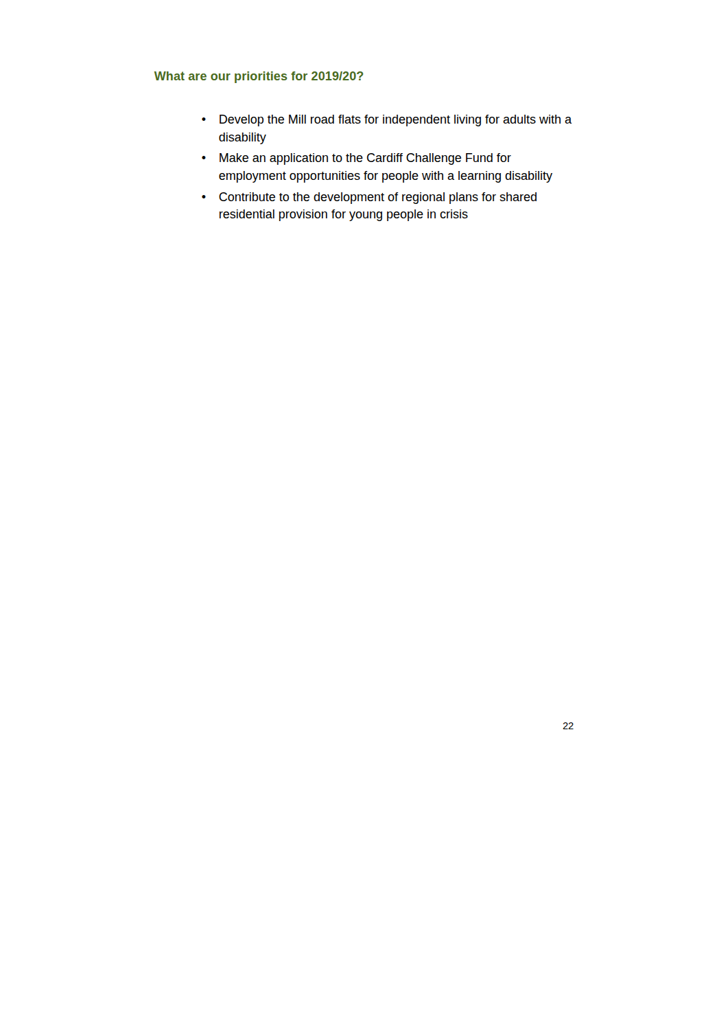What are our priorities for 2019/20?
Develop the Mill road flats for independent living for adults with a disability
Make an application to the Cardiff Challenge Fund for employment opportunities for people with a learning disability
Contribute to the development of regional plans for shared residential provision for young people in crisis
22